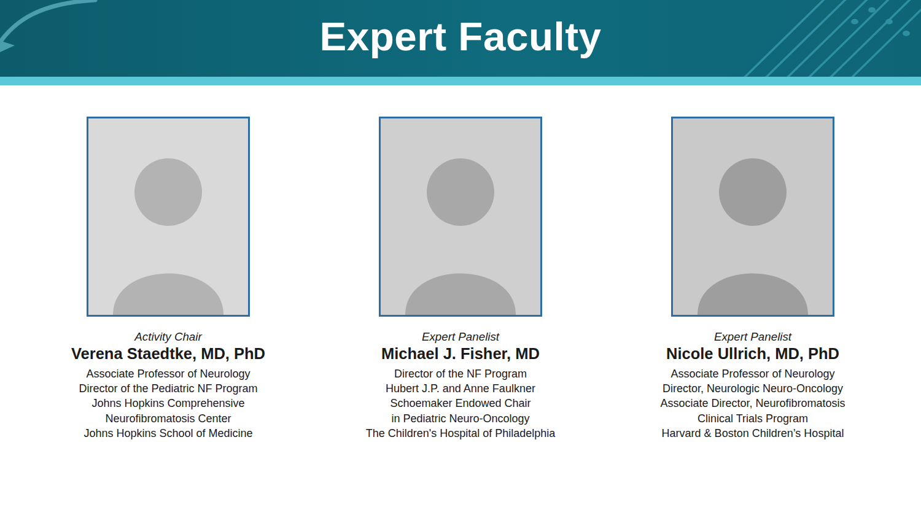Expert Faculty
Activity Chair
Verena Staedtke, MD, PhD
Associate Professor of Neurology Director of the Pediatric NF Program Johns Hopkins Comprehensive Neurofibromatosis Center Johns Hopkins School of Medicine
Expert Panelist
Michael J. Fisher, MD
Director of the NF Program Hubert J.P. and Anne Faulkner Schoemaker Endowed Chair in Pediatric Neuro-Oncology The Children's Hospital of Philadelphia
Expert Panelist
Nicole Ullrich, MD, PhD
Associate Professor of Neurology Director, Neurologic Neuro-Oncology Associate Director, Neurofibromatosis Clinical Trials Program Harvard & Boston Children’s Hospital